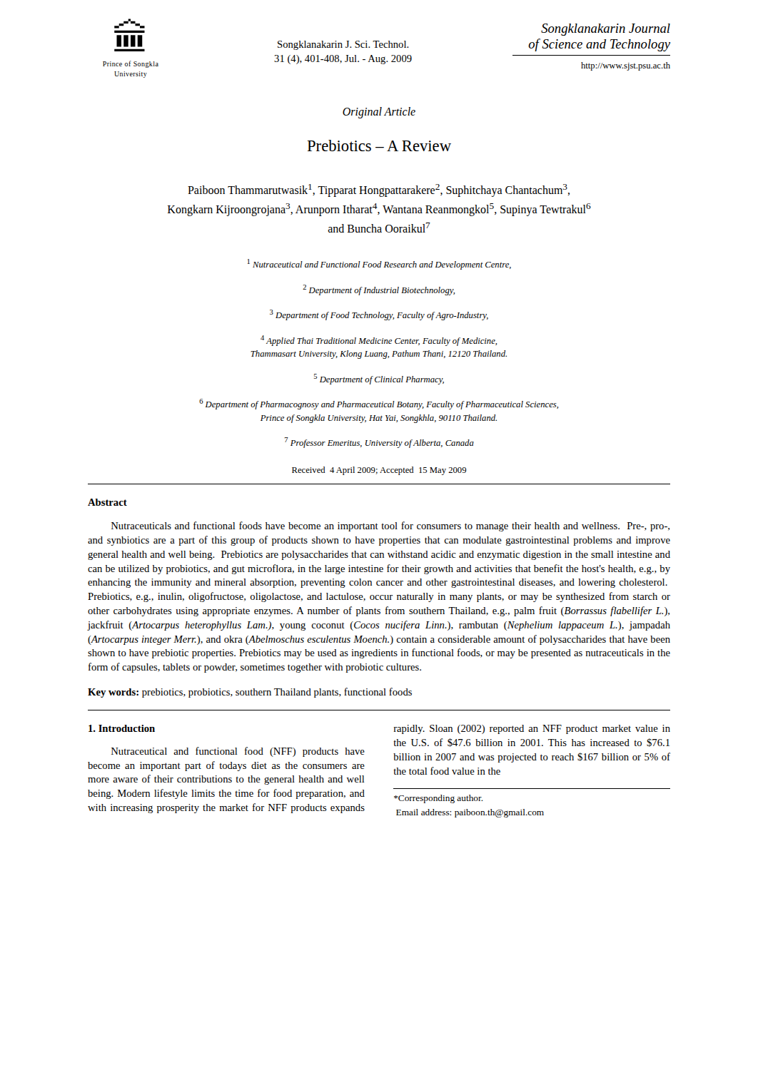🏛
Prince of Songkla University
Songklanakarin J. Sci. Technol.
31 (4), 401-408, Jul. - Aug. 2009
Songklanakarin Journal
of Science and Technology
http://www.sjst.psu.ac.th
Original Article
Prebiotics – A Review
Paiboon Thammarutwasik1, Tipparat Hongpattarakere2, Suphitchaya Chantachum3,
Kongkarn Kijroongrojana3, Arunporn Itharat4, Wantana Reanmongkol5, Supinya Tewtrakul6
and Buncha Ooraikul7
1 Nutraceutical and Functional Food Research and Development Centre,
2 Department of Industrial Biotechnology,
3 Department of Food Technology, Faculty of Agro-Industry,
4 Applied Thai Traditional Medicine Center, Faculty of Medicine,
Thammasart University, Klong Luang, Pathum Thani, 12120 Thailand.
5 Department of Clinical Pharmacy,
6 Department of Pharmacognosy and Pharmaceutical Botany, Faculty of Pharmaceutical Sciences,
Prince of Songkla University, Hat Yai, Songkhla, 90110 Thailand.
7 Professor Emeritus, University of Alberta, Canada
Received 4 April 2009; Accepted 15 May 2009
Abstract
Nutraceuticals and functional foods have become an important tool for consumers to manage their health and wellness. Pre-, pro-, and synbiotics are a part of this group of products shown to have properties that can modulate gastrointestinal problems and improve general health and well being. Prebiotics are polysaccharides that can withstand acidic and enzymatic digestion in the small intestine and can be utilized by probiotics, and gut microflora, in the large intestine for their growth and activities that benefit the host's health, e.g., by enhancing the immunity and mineral absorption, preventing colon cancer and other gastrointestinal diseases, and lowering cholesterol. Prebiotics, e.g., inulin, oligofructose, oligolactose, and lactulose, occur naturally in many plants, or may be synthesized from starch or other carbohydrates using appropriate enzymes. A number of plants from southern Thailand, e.g., palm fruit (Borrassus flabellifer L.), jackfruit (Artocarpus heterophyllus Lam.), young coconut (Cocos nucifera Linn.), rambutan (Nephelium lappaceum L.), jampadah (Artocarpus integer Merr.), and okra (Abelmoschus esculentus Moench.) contain a considerable amount of polysaccharides that have been shown to have prebiotic properties. Prebiotics may be used as ingredients in functional foods, or may be presented as nutraceuticals in the form of capsules, tablets or powder, sometimes together with probiotic cultures.
Key words: prebiotics, probiotics, southern Thailand plants, functional foods
1. Introduction
Nutraceutical and functional food (NFF) products have become an important part of todays diet as the consumers are more aware of their contributions to the general health and well being. Modern lifestyle limits the time for food preparation, and with increasing prosperity the market for NFF products expands rapidly. Sloan (2002) reported an NFF product market value in the U.S. of $47.6 billion in 2001. This has increased to $76.1 billion in 2007 and was projected to reach $167 billion or 5% of the total food value in the
*Corresponding author.
Email address: paiboon.th@gmail.com